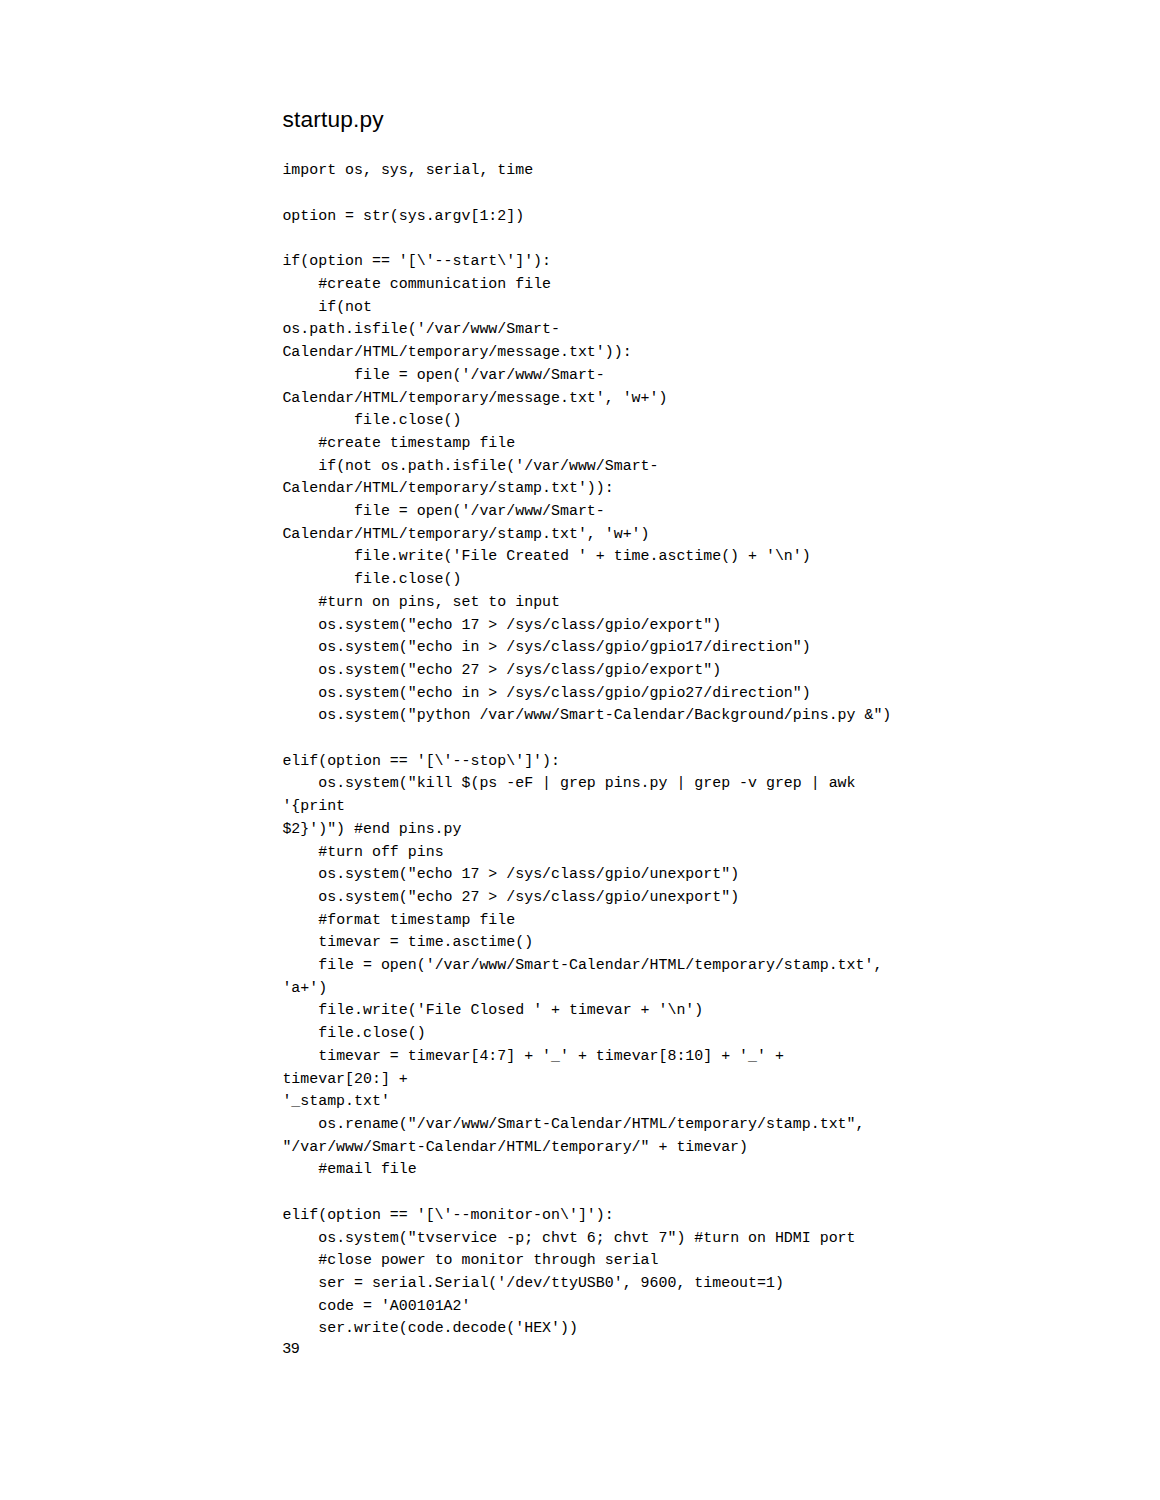startup.py
import os, sys, serial, time

option = str(sys.argv[1:2])

if(option == '[\'--start\']'):
    #create communication file
    if(not
os.path.isfile('/var/www/Smart-Calendar/HTML/temporary/message.txt')):
        file = open('/var/www/Smart-Calendar/HTML/temporary/message.txt', 'w+')
        file.close()
    #create timestamp file
    if(not os.path.isfile('/var/www/Smart-Calendar/HTML/temporary/stamp.txt')):
        file = open('/var/www/Smart-Calendar/HTML/temporary/stamp.txt', 'w+')
        file.write('File Created ' + time.asctime() + '\n')
        file.close()
    #turn on pins, set to input
    os.system("echo 17 > /sys/class/gpio/export")
    os.system("echo in > /sys/class/gpio/gpio17/direction")
    os.system("echo 27 > /sys/class/gpio/export")
    os.system("echo in > /sys/class/gpio/gpio27/direction")
    os.system("python /var/www/Smart-Calendar/Background/pins.py &")

elif(option == '[\'--stop\']'):
    os.system("kill $(ps -eF | grep pins.py | grep -v grep | awk '{print
$2}')") #end pins.py
    #turn off pins
    os.system("echo 17 > /sys/class/gpio/unexport")
    os.system("echo 27 > /sys/class/gpio/unexport")
    #format timestamp file
    timevar = time.asctime()
    file = open('/var/www/Smart-Calendar/HTML/temporary/stamp.txt', 'a+')
    file.write('File Closed ' + timevar + '\n')
    file.close()
    timevar = timevar[4:7] + '_' + timevar[8:10] + '_' + timevar[20:] +
'_stamp.txt'
    os.rename("/var/www/Smart-Calendar/HTML/temporary/stamp.txt",
"/var/www/Smart-Calendar/HTML/temporary/" + timevar)
    #email file

elif(option == '[\'--monitor-on\']'):
    os.system("tvservice -p; chvt 6; chvt 7") #turn on HDMI port
    #close power to monitor through serial
    ser = serial.Serial('/dev/ttyUSB0', 9600, timeout=1)
    code = 'A00101A2'
    ser.write(code.decode('HEX'))
39